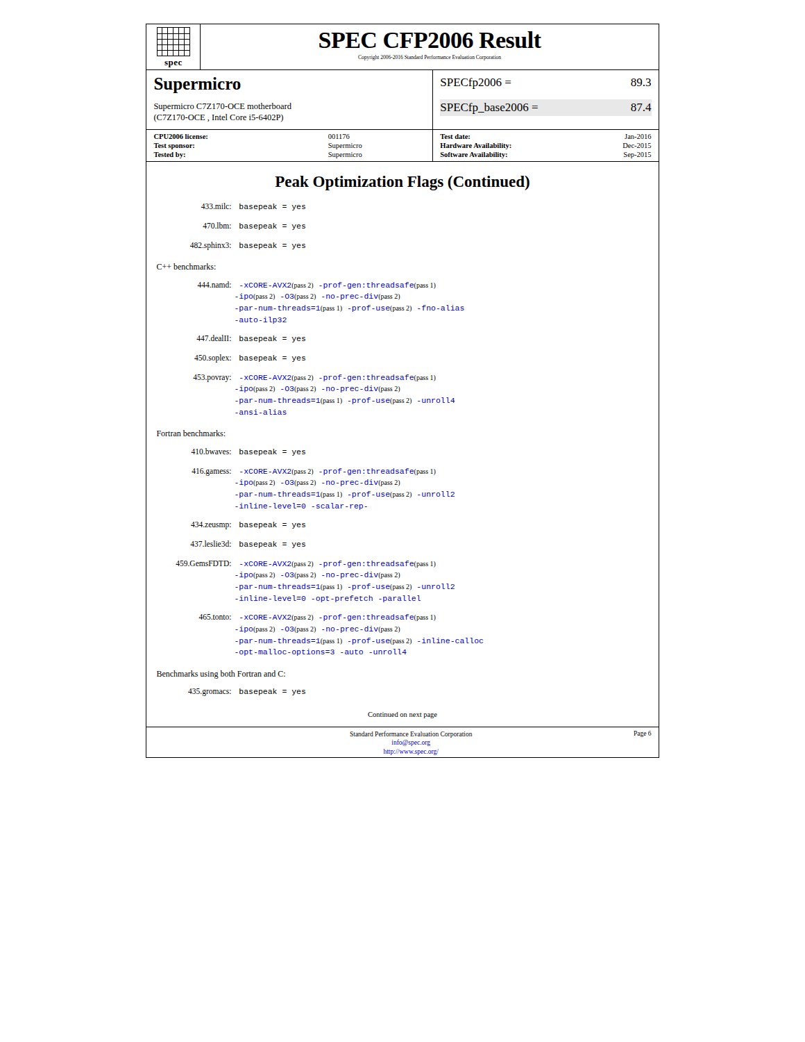spec
SPEC CFP2006 Result
Copyright 2006-2016 Standard Performance Evaluation Corporation
Supermicro
Supermicro C7Z170-OCE motherboard
(C7Z170-OCE , Intel Core i5-6402P)
SPECfp2006 = 89.3
SPECfp_base2006 = 87.4
| CPU2006 license: | 001176 |
| Test sponsor: | Supermicro |
| Tested by: | Supermicro |
| Test date: | Jan-2016 |
| Hardware Availability: | Dec-2015 |
| Software Availability: | Sep-2015 |
Peak Optimization Flags (Continued)
433.milc: basepeak = yes
470.lbm: basepeak = yes
482.sphinx3: basepeak = yes
C++ benchmarks:
444.namd: -xCORE-AVX2(pass 2) -prof-gen:threadsafe(pass 1) -ipo(pass 2) -O3(pass 2) -no-prec-div(pass 2) -par-num-threads=1(pass 1) -prof-use(pass 2) -fno-alias -auto-ilp32
447.dealII: basepeak = yes
450.soplex: basepeak = yes
453.povray: -xCORE-AVX2(pass 2) -prof-gen:threadsafe(pass 1) -ipo(pass 2) -O3(pass 2) -no-prec-div(pass 2) -par-num-threads=1(pass 1) -prof-use(pass 2) -unroll4 -ansi-alias
Fortran benchmarks:
410.bwaves: basepeak = yes
416.gamess: -xCORE-AVX2(pass 2) -prof-gen:threadsafe(pass 1) -ipo(pass 2) -O3(pass 2) -no-prec-div(pass 2) -par-num-threads=1(pass 1) -prof-use(pass 2) -unroll2 -inline-level=0 -scalar-rep-
434.zeusmp: basepeak = yes
437.leslie3d: basepeak = yes
459.GemsFDTD: -xCORE-AVX2(pass 2) -prof-gen:threadsafe(pass 1) -ipo(pass 2) -O3(pass 2) -no-prec-div(pass 2) -par-num-threads=1(pass 1) -prof-use(pass 2) -unroll2 -inline-level=0 -opt-prefetch -parallel
465.tonto: -xCORE-AVX2(pass 2) -prof-gen:threadsafe(pass 1) -ipo(pass 2) -O3(pass 2) -no-prec-div(pass 2) -par-num-threads=1(pass 1) -prof-use(pass 2) -inline-calloc -opt-malloc-options=3 -auto -unroll4
Benchmarks using both Fortran and C:
435.gromacs: basepeak = yes
Continued on next page
Standard Performance Evaluation Corporation
info@spec.org
http://www.spec.org/
Page 6